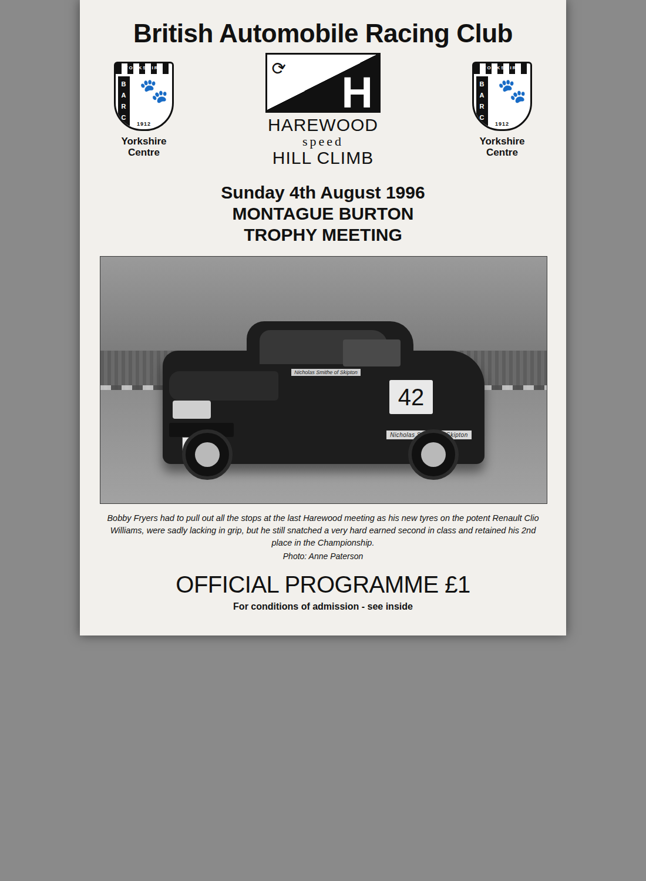British Automobile Racing Club
YORKSHIRE BARC 🐾 1912
Yorkshire
Centre
⟳ H
HAREWOOD
speed
HILL CLIMB
YORKSHIRE BARC 🐾 1912
Yorkshire
Centre
Sunday 4th August 1996
MONTAGUE BURTON
TROPHY MEETING
Nicholas Smithe of Skipton
42
Nicholas Smithe of Skipton
R F23
Bobby Fryers had to pull out all the stops at the last Harewood meeting as his new tyres on the potent Renault Clio Williams, were sadly lacking in grip, but he still snatched a very hard earned second in class and retained his 2nd place in the Championship.
Photo: Anne Paterson
OFFICIAL PROGRAMME £1
For conditions of admission - see inside